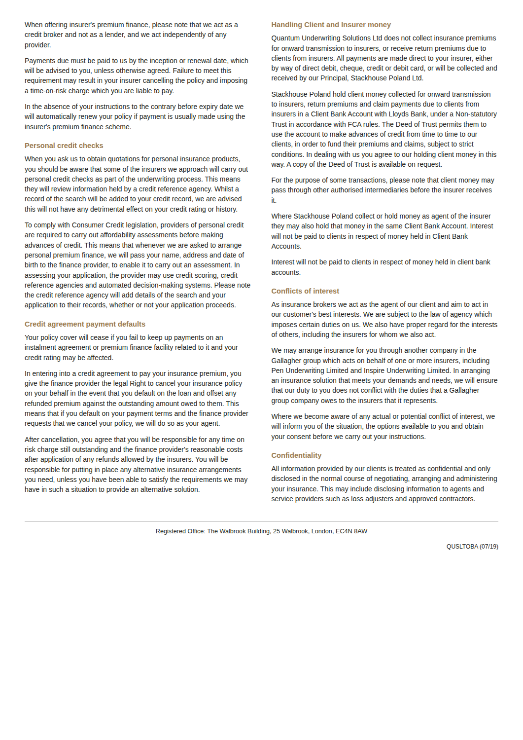When offering insurer's premium finance, please note that we act as a credit broker and not as a lender, and we act independently of any provider.
Payments due must be paid to us by the inception or renewal date, which will be advised to you, unless otherwise agreed. Failure to meet this requirement may result in your insurer cancelling the policy and imposing a time-on-risk charge which you are liable to pay.
In the absence of your instructions to the contrary before expiry date we will automatically renew your policy if payment is usually made using the insurer's premium finance scheme.
Personal credit checks
When you ask us to obtain quotations for personal insurance products, you should be aware that some of the insurers we approach will carry out personal credit checks as part of the underwriting process. This means they will review information held by a credit reference agency. Whilst a record of the search will be added to your credit record, we are advised this will not have any detrimental effect on your credit rating or history.
To comply with Consumer Credit legislation, providers of personal credit are required to carry out affordability assessments before making advances of credit. This means that whenever we are asked to arrange personal premium finance, we will pass your name, address and date of birth to the finance provider, to enable it to carry out an assessment. In assessing your application, the provider may use credit scoring, credit reference agencies and automated decision-making systems. Please note the credit reference agency will add details of the search and your application to their records, whether or not your application proceeds.
Credit agreement payment defaults
Your policy cover will cease if you fail to keep up payments on an instalment agreement or premium finance facility related to it and your credit rating may be affected.
In entering into a credit agreement to pay your insurance premium, you give the finance provider the legal Right to cancel your insurance policy on your behalf in the event that you default on the loan and offset any refunded premium against the outstanding amount owed to them. This means that if you default on your payment terms and the finance provider requests that we cancel your policy, we will do so as your agent.
After cancellation, you agree that you will be responsible for any time on risk charge still outstanding and the finance provider's reasonable costs after application of any refunds allowed by the insurers. You will be responsible for putting in place any alternative insurance arrangements you need, unless you have been able to satisfy the requirements we may have in such a situation to provide an alternative solution.
Handling Client and Insurer money
Quantum Underwriting Solutions Ltd does not collect insurance premiums for onward transmission to insurers, or receive return premiums due to clients from insurers. All payments are made direct to your insurer, either by way of direct debit, cheque, credit or debit card, or will be collected and received by our Principal, Stackhouse Poland Ltd.
Stackhouse Poland hold client money collected for onward transmission to insurers, return premiums and claim payments due to clients from insurers in a Client Bank Account with Lloyds Bank, under a Non-statutory Trust in accordance with FCA rules. The Deed of Trust permits them to use the account to make advances of credit from time to time to our clients, in order to fund their premiums and claims, subject to strict conditions. In dealing with us you agree to our holding client money in this way. A copy of the Deed of Trust is available on request.
For the purpose of some transactions, please note that client money may pass through other authorised intermediaries before the insurer receives it.
Where Stackhouse Poland collect or hold money as agent of the insurer they may also hold that money in the same Client Bank Account. Interest will not be paid to clients in respect of money held in Client Bank Accounts.
Interest will not be paid to clients in respect of money held in client bank accounts.
Conflicts of interest
As insurance brokers we act as the agent of our client and aim to act in our customer's best interests. We are subject to the law of agency which imposes certain duties on us. We also have proper regard for the interests of others, including the insurers for whom we also act.
We may arrange insurance for you through another company in the Gallagher group which acts on behalf of one or more insurers, including Pen Underwriting Limited and Inspire Underwriting Limited. In arranging an insurance solution that meets your demands and needs, we will ensure that our duty to you does not conflict with the duties that a Gallagher group company owes to the insurers that it represents.
Where we become aware of any actual or potential conflict of interest, we will inform you of the situation, the options available to you and obtain your consent before we carry out your instructions.
Confidentiality
All information provided by our clients is treated as confidential and only disclosed in the normal course of negotiating, arranging and administering your insurance. This may include disclosing information to agents and service providers such as loss adjusters and approved contractors.
Registered Office: The Walbrook Building, 25 Walbrook, London, EC4N 8AW
QUSLTOBA (07/19)